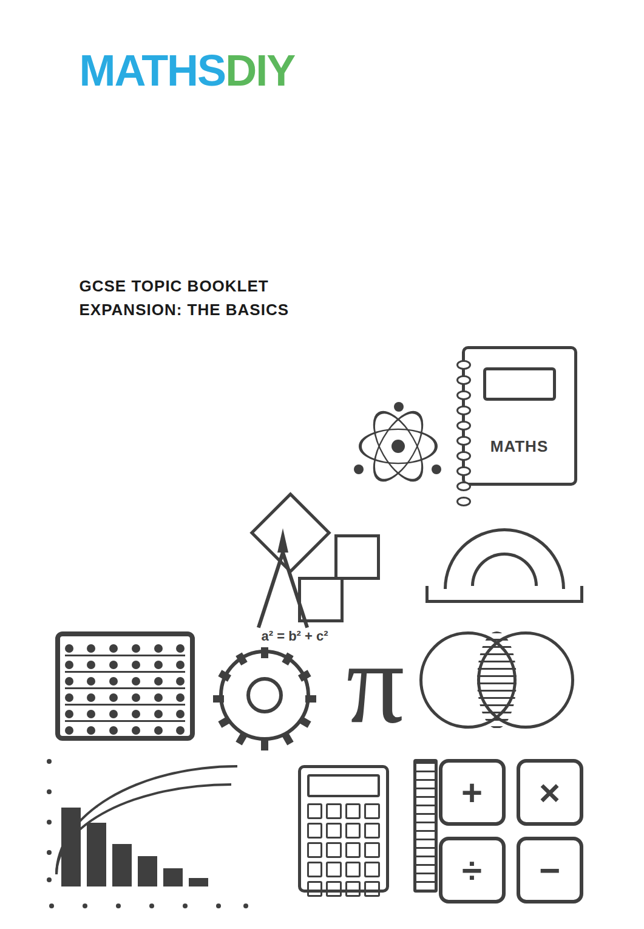MATHS DIY
GCSE TOPIC BOOKLET
EXPANSION: THE BASICS
MATHS
a² = b² + c²
π
+
×
÷
−